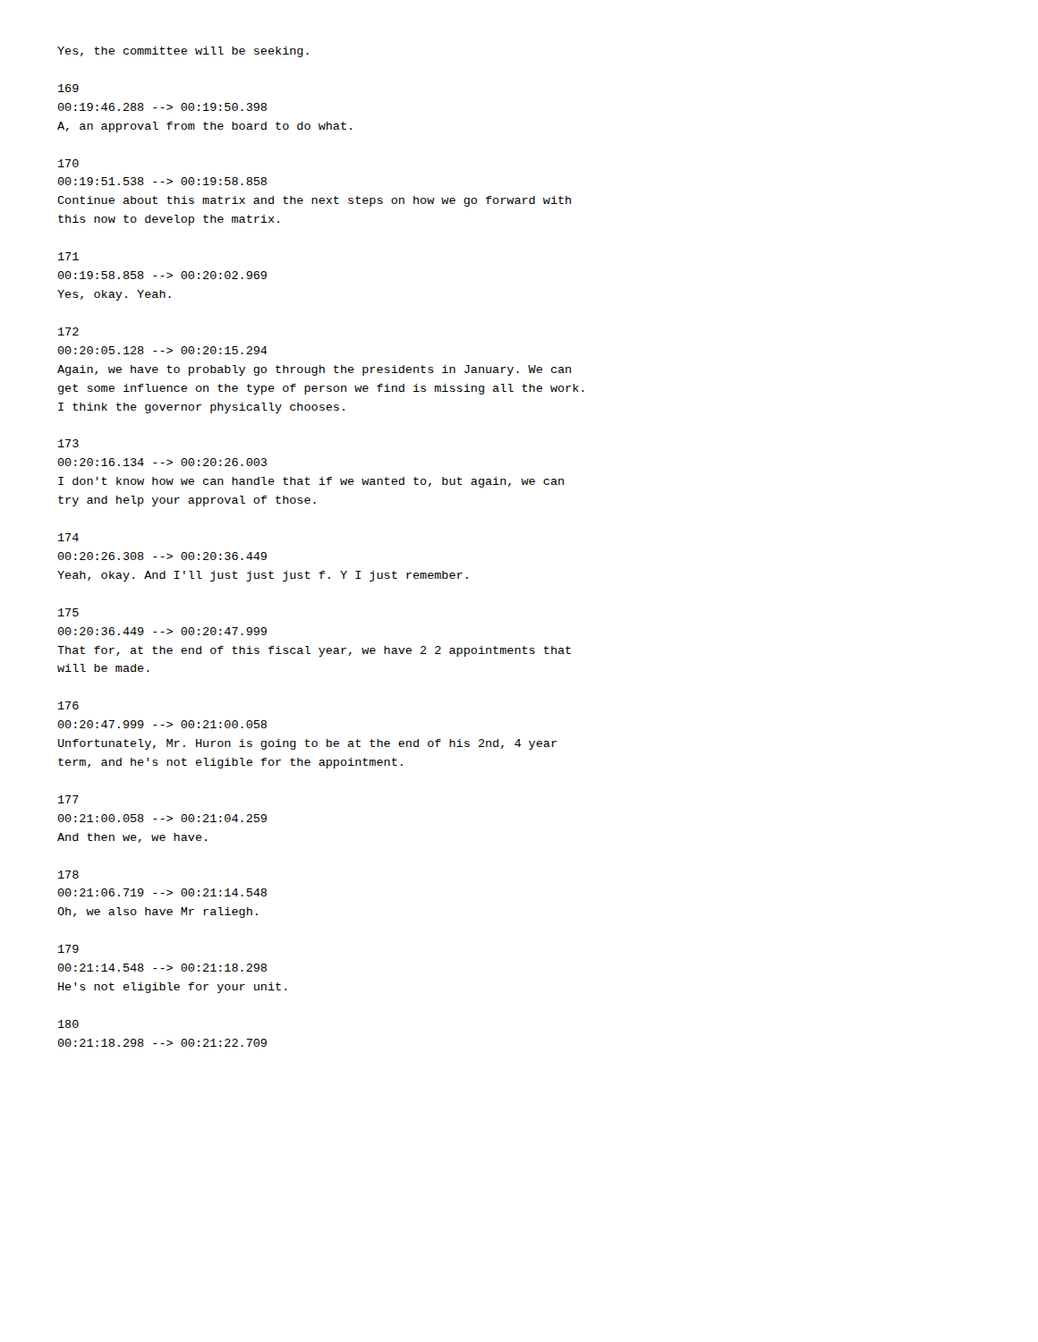Yes, the committee will be seeking.
169
00:19:46.288 --> 00:19:50.398
A, an approval from the board to do what.
170
00:19:51.538 --> 00:19:58.858
Continue about this matrix and the next steps on how we go forward with this now to develop the matrix.
171
00:19:58.858 --> 00:20:02.969
Yes, okay. Yeah.
172
00:20:05.128 --> 00:20:15.294
Again, we have to probably go through the presidents in January. We can get some influence on the type of person we find is missing all the work. I think the governor physically chooses.
173
00:20:16.134 --> 00:20:26.003
I don't know how we can handle that if we wanted to, but again, we can try and help your approval of those.
174
00:20:26.308 --> 00:20:36.449
Yeah, okay. And I'll just just just f. Y I just remember.
175
00:20:36.449 --> 00:20:47.999
That for, at the end of this fiscal year, we have 2 2 appointments that will be made.
176
00:20:47.999 --> 00:21:00.058
Unfortunately, Mr. Huron is going to be at the end of his 2nd, 4 year term, and he's not eligible for the appointment.
177
00:21:00.058 --> 00:21:04.259
And then we, we have.
178
00:21:06.719 --> 00:21:14.548
Oh, we also have Mr raliegh.
179
00:21:14.548 --> 00:21:18.298
He's not eligible for your unit.
180
00:21:18.298 --> 00:21:22.709